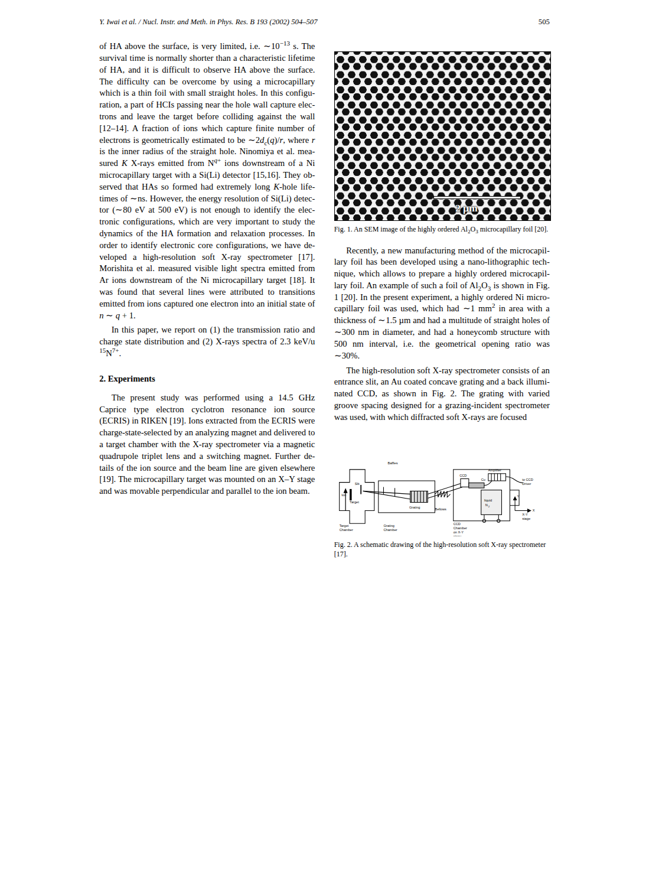Y. Iwai et al. / Nucl. Instr. and Meth. in Phys. Res. B 193 (2002) 504–507 505
of HA above the surface, is very limited, i.e. ∼10−13 s. The survival time is normally shorter than a characteristic lifetime of HA, and it is difficult to observe HA above the surface. The difficulty can be overcome by using a microcapillary which is a thin foil with small straight holes. In this configuration, a part of HCIs passing near the hole wall capture electrons and leave the target before colliding against the wall [12–14]. A fraction of ions which capture finite number of electrons is geometrically estimated to be ∼2dc(q)/r, where r is the inner radius of the straight hole. Ninomiya et al. measured K X-rays emitted from Nq+ ions downstream of a Ni microcapillary target with a Si(Li) detector [15,16]. They observed that HAs so formed had extremely long K-hole lifetimes of ∼ns. However, the energy resolution of Si(Li) detector (∼80 eV at 500 eV) is not enough to identify the electronic configurations, which are very important to study the dynamics of the HA formation and relaxation processes. In order to identify electronic core configurations, we have developed a high-resolution soft X-ray spectrometer [17]. Morishita et al. measured visible light spectra emitted from Ar ions downstream of the Ni microcapillary target [18]. It was found that several lines were attributed to transitions emitted from ions captured one electron into an initial state of n ∼ q + 1.
In this paper, we report on (1) the transmission ratio and charge state distribution and (2) X-rays spectra of 2.3 keV/u 15N7+.
2. Experiments
The present study was performed using a 14.5 GHz Caprice type electron cyclotron resonance ion source (ECRIS) in RIKEN [19]. Ions extracted from the ECRIS were charge-state-selected by an analyzing magnet and delivered to a target chamber with the X-ray spectrometer via a magnetic quadrupole triplet lens and a switching magnet. Further details of the ion source and the beam line are given elsewhere [19]. The microcapillary target was mounted on an X–Y stage and was movable perpendicular and parallel to the ion beam.
2 µm
Fig. 1. An SEM image of the highly ordered Al2O3 microcapillary foil [20].
Recently, a new manufacturing method of the microcapillary foil has been developed using a nano-lithographic technique, which allows to prepare a highly ordered microcapillary foil. An example of such a foil of Al2O3 is shown in Fig. 1 [20]. In the present experiment, a highly ordered Ni microcapillary foil was used, which had ∼1 mm2 in area with a thickness of ∼1.5 µm and had a multitude of straight holes of ∼300 nm in diameter, and had a honeycomb structure with 500 nm interval, i.e. the geometrical opening ratio was ∼30%.
The high-resolution soft X-ray spectrometer consists of an entrance slit, an Au coated concave grating and a back illuminated CCD, as shown in Fig. 2. The grating with varied groove spacing designed for a grazing-incident spectrometer was used, with which diffracted soft X-rays are focused
Baffles Slit Ion Target Grating CCD Cu Amplifier to CCD Driver liquid N 2 Bellows Target Chamber Grating Chamber CCD Chamber on X-Y stage Y X X-Y stage
Fig. 2. A schematic drawing of the high-resolution soft X-ray spectrometer [17].